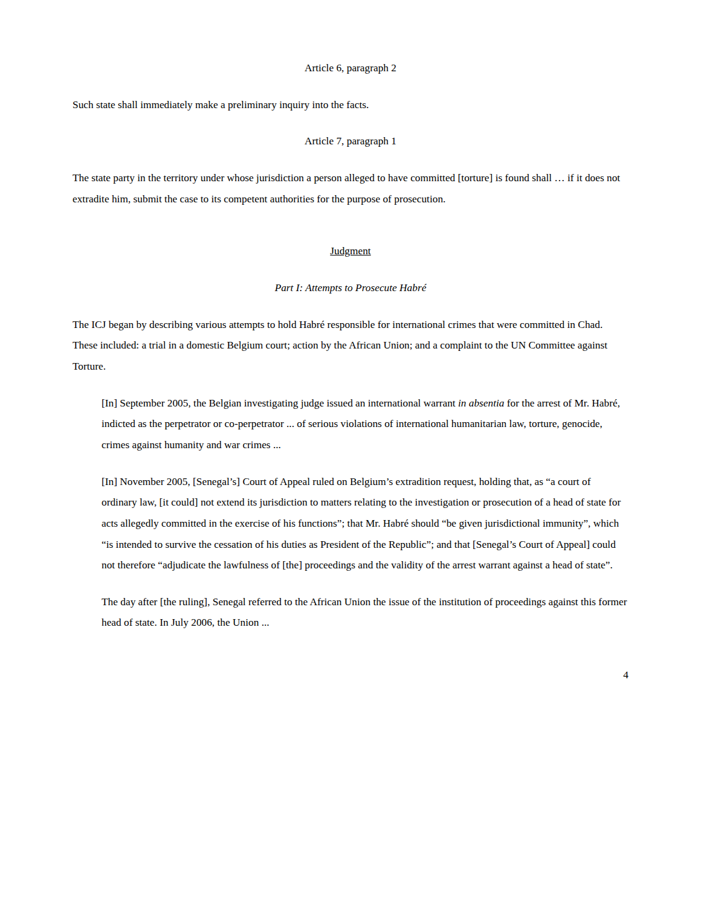Article 6, paragraph 2
Such state shall immediately make a preliminary inquiry into the facts.
Article 7, paragraph 1
The state party in the territory under whose jurisdiction a person alleged to have committed [torture] is found shall … if it does not extradite him, submit the case to its competent authorities for the purpose of prosecution.
Judgment
Part I: Attempts to Prosecute Habré
The ICJ began by describing various attempts to hold Habré responsible for international crimes that were committed in Chad. These included: a trial in a domestic Belgium court; action by the African Union; and a complaint to the UN Committee against Torture.
[In] September 2005, the Belgian investigating judge issued an international warrant in absentia for the arrest of Mr. Habré, indicted as the perpetrator or co-perpetrator ... of serious violations of international humanitarian law, torture, genocide, crimes against humanity and war crimes ...
[In] November 2005, [Senegal’s] Court of Appeal ruled on Belgium’s extradition request, holding that, as “a court of ordinary law, [it could] not extend its jurisdiction to matters relating to the investigation or prosecution of a head of state for acts allegedly committed in the exercise of his functions”; that Mr. Habré should “be given jurisdictional immunity”, which “is intended to survive the cessation of his duties as President of the Republic”; and that [Senegal’s Court of Appeal] could not therefore “adjudicate the lawfulness of [the] proceedings and the validity of the arrest warrant against a head of state”.
The day after [the ruling], Senegal referred to the African Union the issue of the institution of proceedings against this former head of state. In July 2006, the Union ...
4